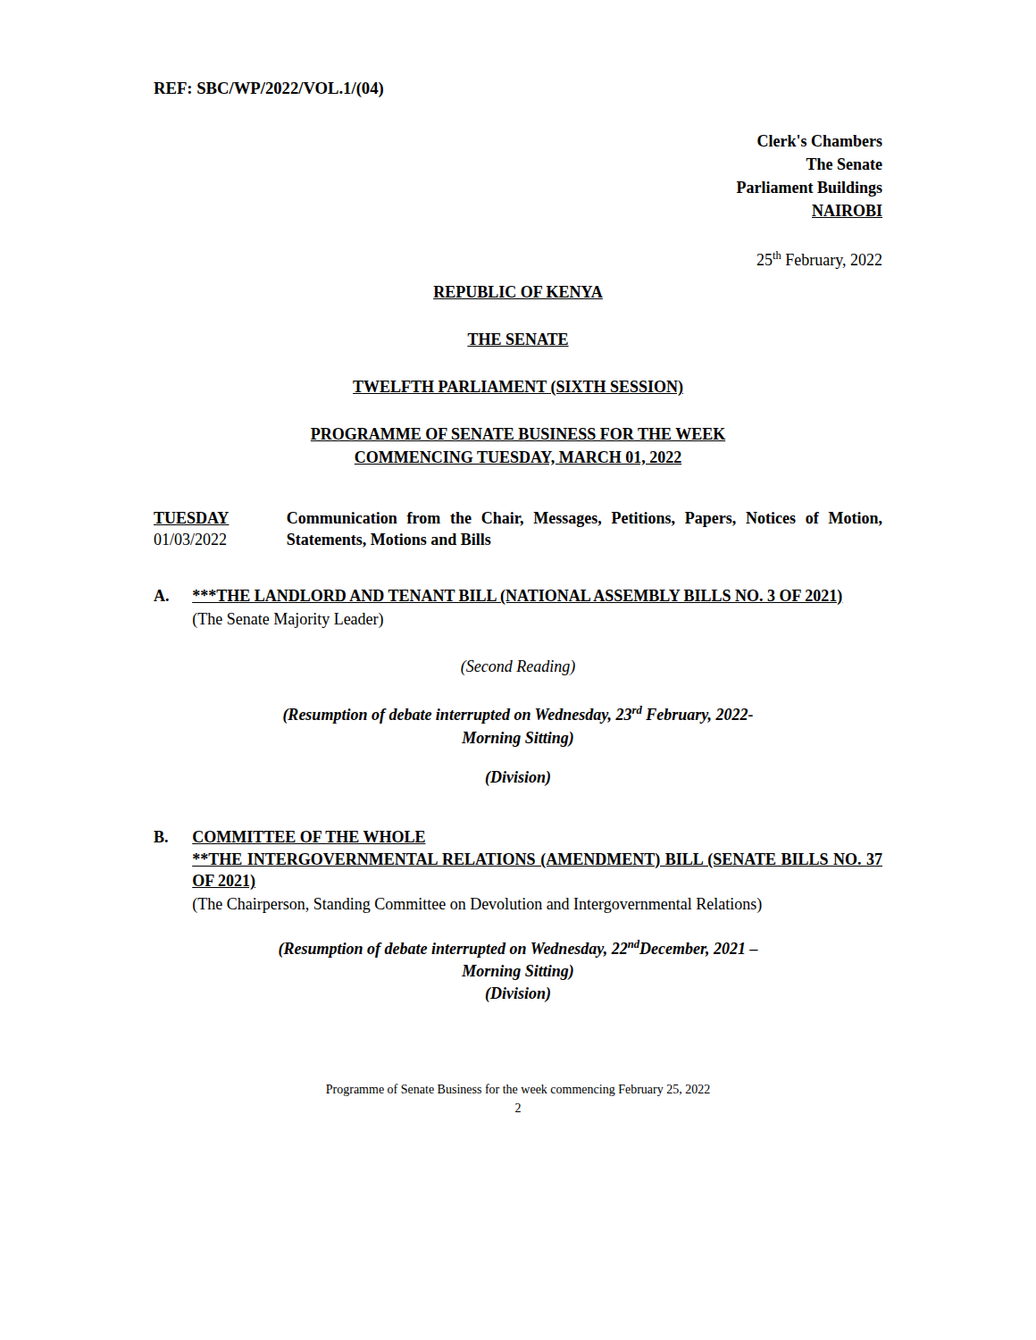REF: SBC/WP/2022/VOL.1/(04)
Clerk's Chambers
The Senate
Parliament Buildings
NAIROBI
25th February, 2022
REPUBLIC OF KENYA
THE SENATE
TWELFTH PARLIAMENT (SIXTH SESSION)
PROGRAMME OF SENATE BUSINESS FOR THE WEEK
COMMENCING TUESDAY, MARCH 01, 2022
| TUESDAY 01/03/2022 | Communication from the Chair, Messages, Petitions, Papers, Notices of Motion, Statements, Motions and Bills |
| A. | ***THE LANDLORD AND TENANT BILL (NATIONAL ASSEMBLY BILLS NO. 3 OF 2021) (The Senate Majority Leader) |
(Second Reading)
(Resumption of debate interrupted on Wednesday, 23rd February, 2022-
Morning Sitting)
(Division)
| B. | COMMITTEE OF THE WHOLE **THE INTERGOVERNMENTAL RELATIONS (AMENDMENT) BILL (SENATE BILLS NO. 37 OF 2021) (The Chairperson, Standing Committee on Devolution and Intergovernmental Relations) |
(Resumption of debate interrupted on Wednesday, 22ndDecember, 2021 –
Morning Sitting)
(Division)
Programme of Senate Business for the week commencing February 25, 2022
2